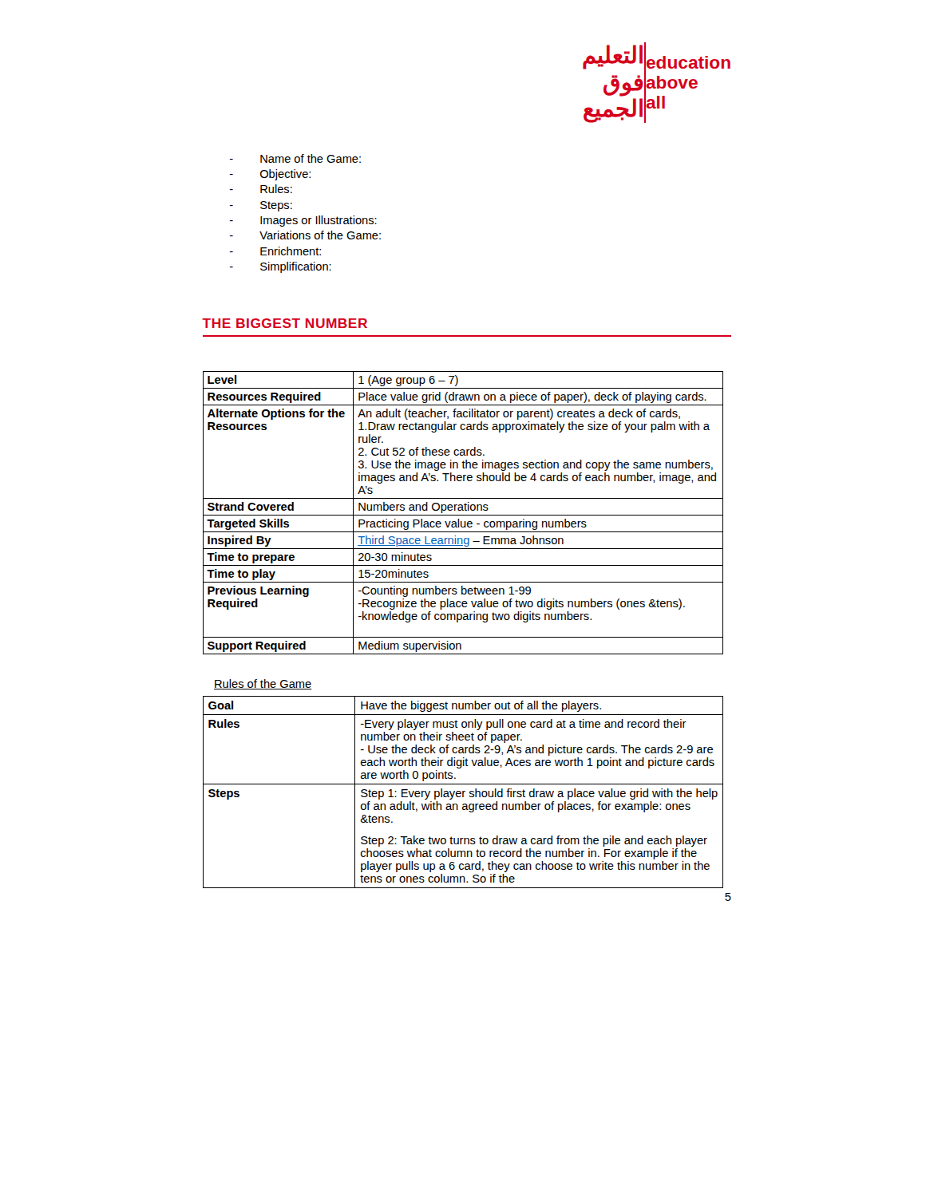| التعليم فوق الجميع | | education above all |
Name of the Game:
Objective:
Rules:
Steps:
Images or Illustrations:
Variations of the Game:
Enrichment:
Simplification:
THE BIGGEST NUMBER
| Level | 1 (Age group 6 – 7) |
| Resources Required | Place value grid (drawn on a piece of paper), deck of playing cards. |
| Alternate Options for the Resources | An adult (teacher, facilitator or parent) creates a deck of cards, 1.Draw rectangular cards approximately the size of your palm with a ruler. 2. Cut 52 of these cards. 3. Use the image in the images section and copy the same numbers, images and A’s. There should be 4 cards of each number, image, and A’s |
| Strand Covered | Numbers and Operations |
| Targeted Skills | Practicing Place value - comparing numbers |
| Inspired By | Third Space Learning – Emma Johnson |
| Time to prepare | 20-30 minutes |
| Time to play | 15-20minutes |
| Previous Learning Required | -Counting numbers between 1-99 -Recognize the place value of two digits numbers (ones &tens). -knowledge of comparing two digits numbers. |
| Support Required | Medium supervision |
Rules of the Game
| Goal | Have the biggest number out of all the players. |
| Rules | -Every player must only pull one card at a time and record their number on their sheet of paper. - Use the deck of cards 2-9, A’s and picture cards. The cards 2-9 are each worth their digit value, Aces are worth 1 point and picture cards are worth 0 points. |
| Steps | Step 1: Every player should first draw a place value grid with the help of an adult, with an agreed number of places, for example: ones &tens. Step 2: Take two turns to draw a card from the pile and each player chooses what column to record the number in. For example if the player pulls up a 6 card, they can choose to write this number in the tens or ones column. So if the |
5